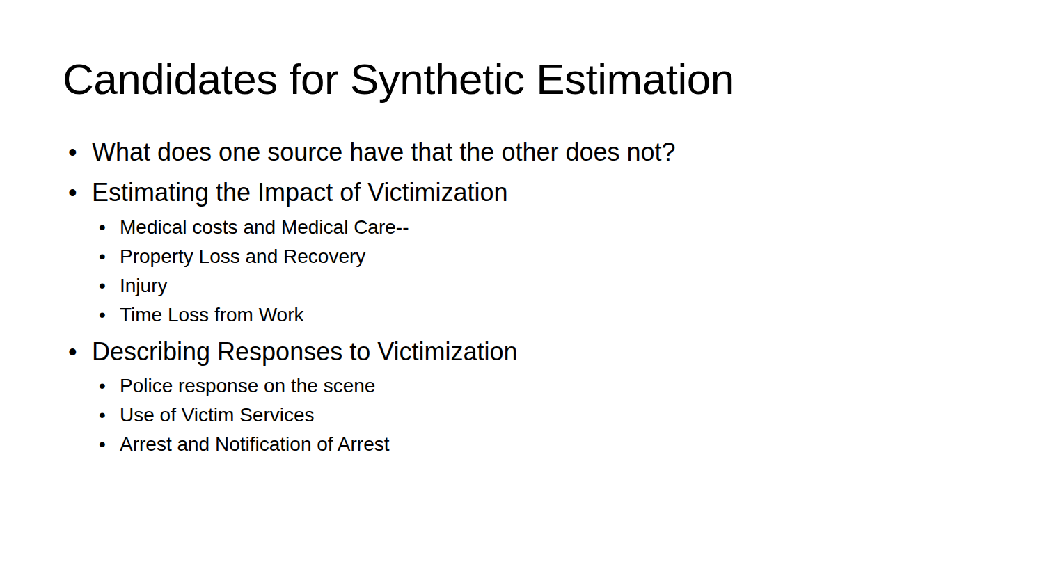Candidates for Synthetic Estimation
What does one source have that the other does not?
Estimating the Impact of Victimization
Medical costs and Medical Care--
Property Loss and Recovery
Injury
Time Loss from Work
Describing Responses to Victimization
Police response on the scene
Use of Victim Services
Arrest and Notification of Arrest